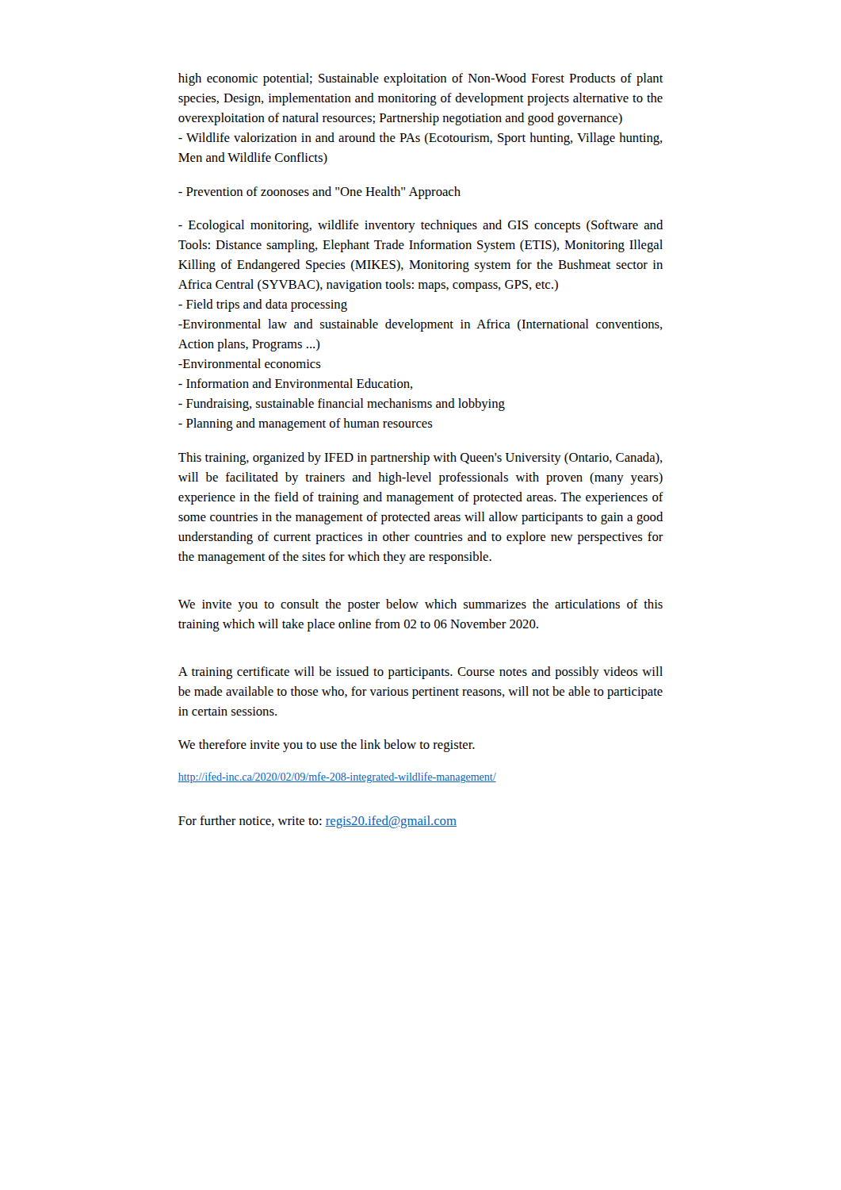high economic potential; Sustainable exploitation of Non-Wood Forest Products of plant species, Design, implementation and monitoring of development projects alternative to the overexploitation of natural resources; Partnership negotiation and good governance)
- Wildlife valorization in and around the PAs (Ecotourism, Sport hunting, Village hunting, Men and Wildlife Conflicts)
- Prevention of zoonoses and "One Health" Approach
- Ecological monitoring, wildlife inventory techniques and GIS concepts (Software and Tools: Distance sampling, Elephant Trade Information System (ETIS), Monitoring Illegal Killing of Endangered Species (MIKES), Monitoring system for the Bushmeat sector in Africa Central (SYVBAC), navigation tools: maps, compass, GPS, etc.)
- Field trips and data processing
-Environmental law and sustainable development in Africa (International conventions, Action plans, Programs ...)
-Environmental economics
- Information and Environmental Education,
- Fundraising, sustainable financial mechanisms and lobbying
- Planning and management of human resources
This training, organized by IFED in partnership with Queen's University (Ontario, Canada), will be facilitated by trainers and high-level professionals with proven (many years) experience in the field of training and management of protected areas. The experiences of some countries in the management of protected areas will allow participants to gain a good understanding of current practices in other countries and to explore new perspectives for the management of the sites for which they are responsible.
We invite you to consult the poster below which summarizes the articulations of this training which will take place online from 02 to 06 November 2020.
A training certificate will be issued to participants. Course notes and possibly videos will be made available to those who, for various pertinent reasons, will not be able to participate in certain sessions.
We therefore invite you to use the link below to register.
http://ifed-inc.ca/2020/02/09/mfe-208-integrated-wildlife-management/
For further notice, write to: regis20.ifed@gmail.com